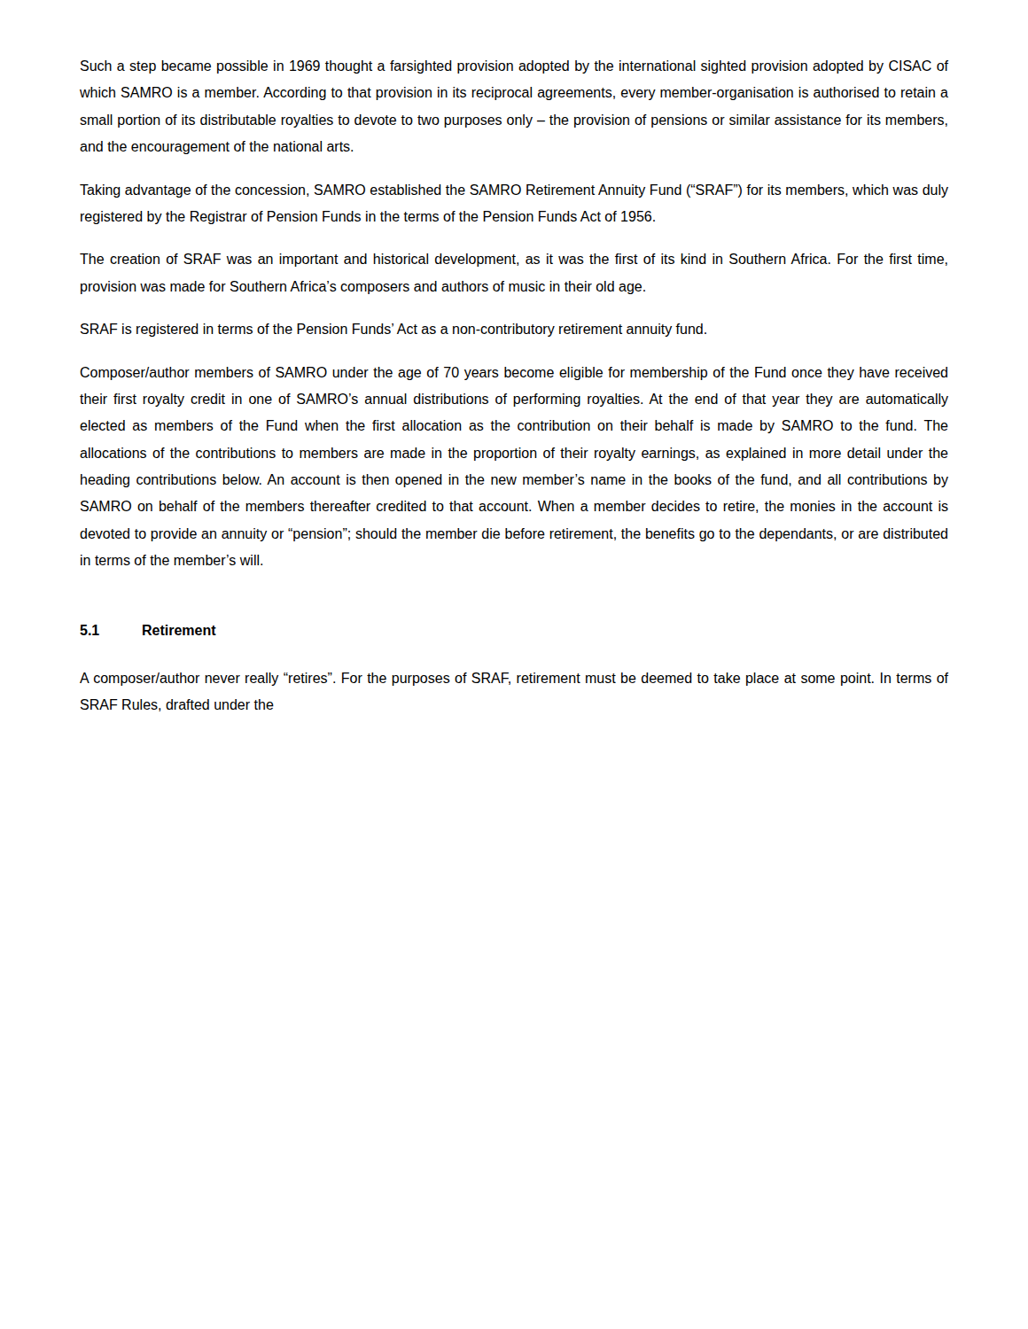Such a step became possible in 1969 thought a farsighted provision adopted by the international sighted provision adopted by CISAC of which SAMRO is a member. According to that provision in its reciprocal agreements, every member-organisation is authorised to retain a small portion of its distributable royalties to devote to two purposes only – the provision of pensions or similar assistance for its members, and the encouragement of the national arts.
Taking advantage of the concession, SAMRO established the SAMRO Retirement Annuity Fund (“SRAF”) for its members, which was duly registered by the Registrar of Pension Funds in the terms of the Pension Funds Act of 1956.
The creation of SRAF was an important and historical development, as it was the first of its kind in Southern Africa. For the first time, provision was made for Southern Africa’s composers and authors of music in their old age.
SRAF is registered in terms of the Pension Funds’ Act as a non-contributory retirement annuity fund.
Composer/author members of SAMRO under the age of 70 years become eligible for membership of the Fund once they have received their first royalty credit in one of SAMRO’s annual distributions of performing royalties. At the end of that year they are automatically elected as members of the Fund when the first allocation as the contribution on their behalf is made by SAMRO to the fund. The allocations of the contributions to members are made in the proportion of their royalty earnings, as explained in more detail under the heading contributions below. An account is then opened in the new member’s name in the books of the fund, and all contributions by SAMRO on behalf of the members thereafter credited to that account. When a member decides to retire, the monies in the account is devoted to provide an annuity or “pension”; should the member die before retirement, the benefits go to the dependants, or are distributed in terms of the member’s will.
5.1 Retirement
A composer/author never really “retires”. For the purposes of SRAF, retirement must be deemed to take place at some point. In terms of SRAF Rules, drafted under the